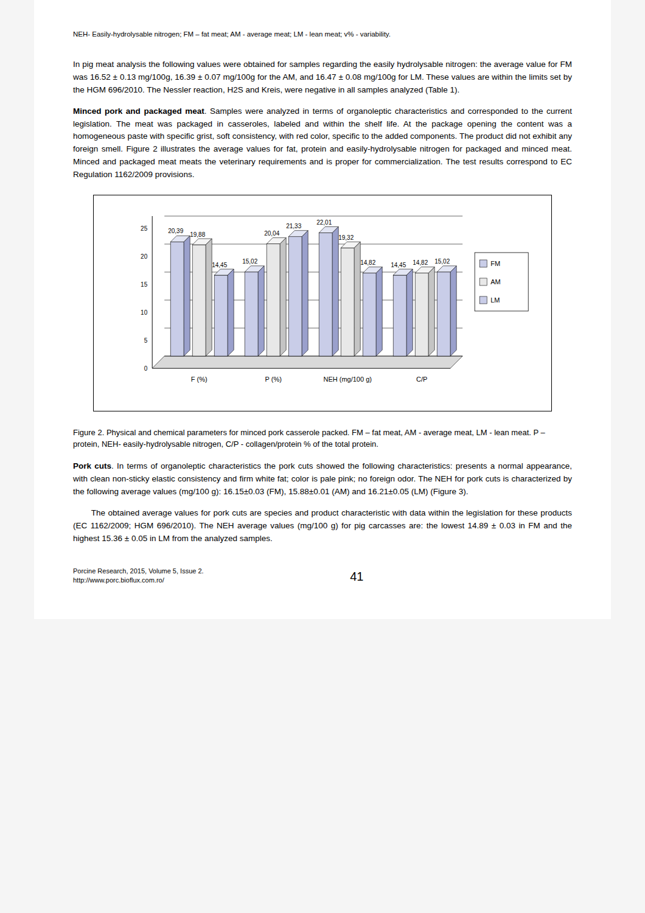NEH- Easily-hydrolysable nitrogen; FM – fat meat; AM - average meat; LM - lean meat; v% - variability.
In pig meat analysis the following values were obtained for samples regarding the easily hydrolysable nitrogen: the average value for FM was 16.52 ± 0.13 mg/100g, 16.39 ± 0.07 mg/100g for the AM, and 16.47 ± 0.08 mg/100g for LM. These values are within the limits set by the HGM 696/2010. The Nessler reaction, H2S and Kreis, were negative in all samples analyzed (Table 1).
Minced pork and packaged meat. Samples were analyzed in terms of organoleptic characteristics and corresponded to the current legislation. The meat was packaged in casseroles, labeled and within the shelf life. At the package opening the content was a homogeneous paste with specific grist, soft consistency, with red color, specific to the added components. The product did not exhibit any foreign smell. Figure 2 illustrates the average values for fat, protein and easily-hydrolysable nitrogen for packaged and minced meat. Minced and packaged meat meats the veterinary requirements and is proper for commercialization. The test results correspond to EC Regulation 1162/2009 provisions.
0 5 10 15 20 25 20,39 19,88 14,45 15,02 20,04 21,33 22,01 19,32 14,82 14,45 14,82 15,02 F (%) P (%) NEH (mg/100 g) C/P FM AM LM
Figure 2. Physical and chemical parameters for minced pork casserole packed. FM – fat meat, AM - average meat, LM - lean meat. P – protein, NEH- easily-hydrolysable nitrogen, C/P - collagen/protein % of the total protein.
Pork cuts. In terms of organoleptic characteristics the pork cuts showed the following characteristics: presents a normal appearance, with clean non-sticky elastic consistency and firm white fat; color is pale pink; no foreign odor. The NEH for pork cuts is characterized by the following average values (mg/100 g): 16.15±0.03 (FM), 15.88±0.01 (AM) and 16.21±0.05 (LM) (Figure 3).
The obtained average values for pork cuts are species and product characteristic with data within the legislation for these products (EC 1162/2009; HGM 696/2010). The NEH average values (mg/100 g) for pig carcasses are: the lowest 14.89 ± 0.03 in FM and the highest 15.36 ± 0.05 in LM from the analyzed samples.
Porcine Research, 2015, Volume 5, Issue 2.
http://www.porc.bioflux.com.ro/
41